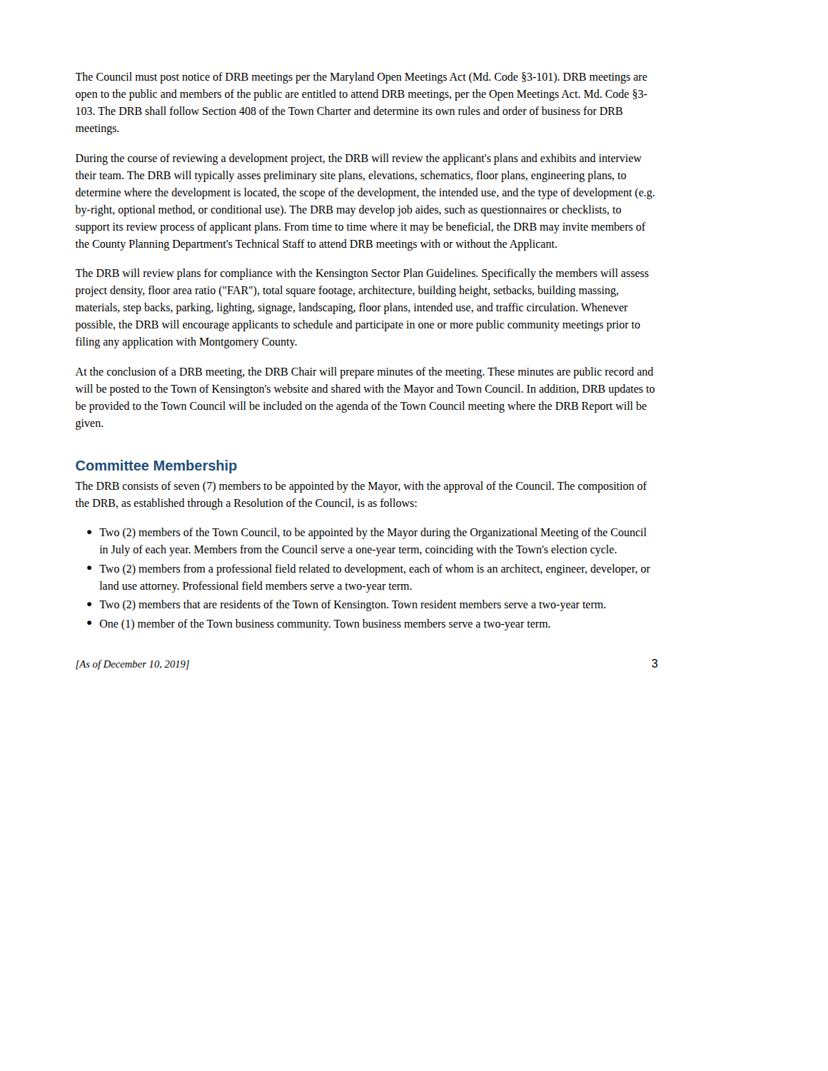The Council must post notice of DRB meetings per the Maryland Open Meetings Act (Md. Code §3-101). DRB meetings are open to the public and members of the public are entitled to attend DRB meetings, per the Open Meetings Act. Md. Code §3-103. The DRB shall follow Section 408 of the Town Charter and determine its own rules and order of business for DRB meetings.
During the course of reviewing a development project, the DRB will review the applicant's plans and exhibits and interview their team. The DRB will typically asses preliminary site plans, elevations, schematics, floor plans, engineering plans, to determine where the development is located, the scope of the development, the intended use, and the type of development (e.g. by-right, optional method, or conditional use). The DRB may develop job aides, such as questionnaires or checklists, to support its review process of applicant plans. From time to time where it may be beneficial, the DRB may invite members of the County Planning Department's Technical Staff to attend DRB meetings with or without the Applicant.
The DRB will review plans for compliance with the Kensington Sector Plan Guidelines. Specifically the members will assess project density, floor area ratio ("FAR"), total square footage, architecture, building height, setbacks, building massing, materials, step backs, parking, lighting, signage, landscaping, floor plans, intended use, and traffic circulation. Whenever possible, the DRB will encourage applicants to schedule and participate in one or more public community meetings prior to filing any application with Montgomery County.
At the conclusion of a DRB meeting, the DRB Chair will prepare minutes of the meeting. These minutes are public record and will be posted to the Town of Kensington's website and shared with the Mayor and Town Council. In addition, DRB updates to be provided to the Town Council will be included on the agenda of the Town Council meeting where the DRB Report will be given.
Committee Membership
The DRB consists of seven (7) members to be appointed by the Mayor, with the approval of the Council. The composition of the DRB, as established through a Resolution of the Council, is as follows:
Two (2) members of the Town Council, to be appointed by the Mayor during the Organizational Meeting of the Council in July of each year. Members from the Council serve a one-year term, coinciding with the Town's election cycle.
Two (2) members from a professional field related to development, each of whom is an architect, engineer, developer, or land use attorney. Professional field members serve a two-year term.
Two (2) members that are residents of the Town of Kensington. Town resident members serve a two-year term.
One (1) member of the Town business community. Town business members serve a two-year term.
[As of December 10, 2019] 3